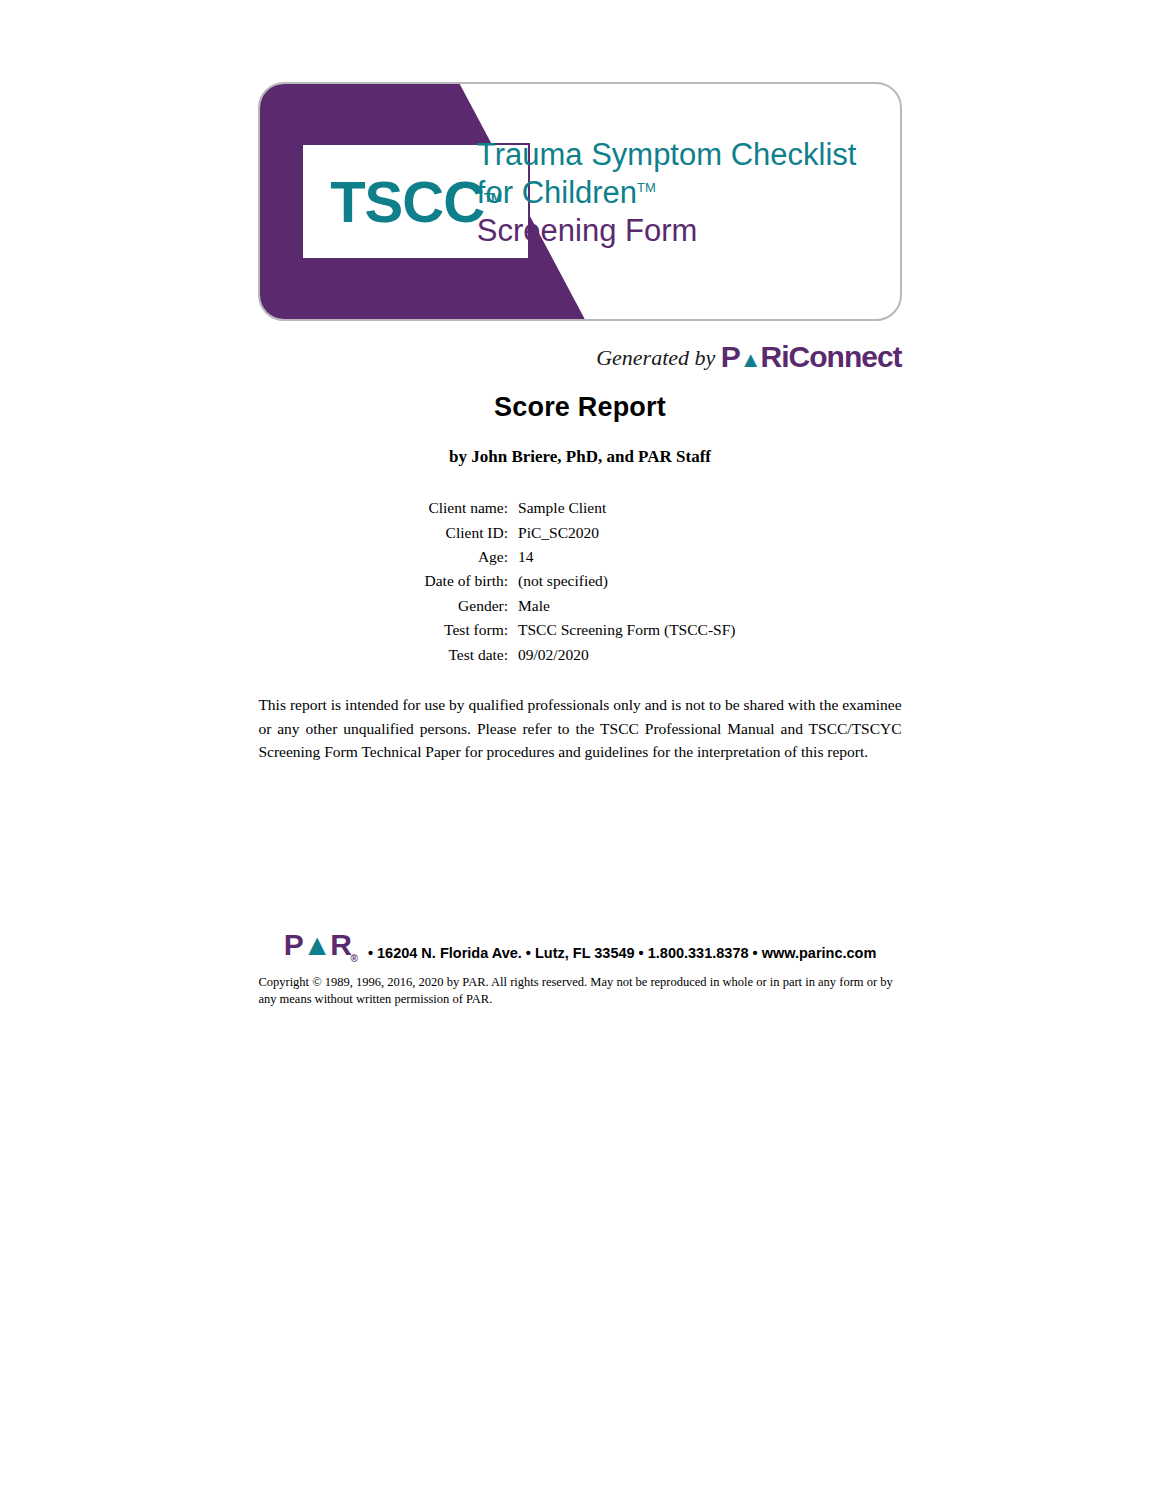TSCCTM
Trauma Symptom Checklist
for ChildrenTM
Screening Form
Generated by P▲R iConnect
Score Report
by John Briere, PhD, and PAR Staff
| Client name: | Sample Client |
| Client ID: | PiC_SC2020 |
| Age: | 14 |
| Date of birth: | (not specified) |
| Gender: | Male |
| Test form: | TSCC Screening Form (TSCC-SF) |
| Test date: | 09/02/2020 |
This report is intended for use by qualified professionals only and is not to be shared with the examinee or any other unqualified persons. Please refer to the TSCC Professional Manual and TSCC/TSCYC Screening Form Technical Paper for procedures and guidelines for the interpretation of this report.
P▲R® • 16204 N. Florida Ave. • Lutz, FL 33549 • 1.800.331.8378 • www.parinc.com
Copyright © 1989, 1996, 2016, 2020 by PAR. All rights reserved. May not be reproduced in whole or in part in any form or by any means without written permission of PAR.